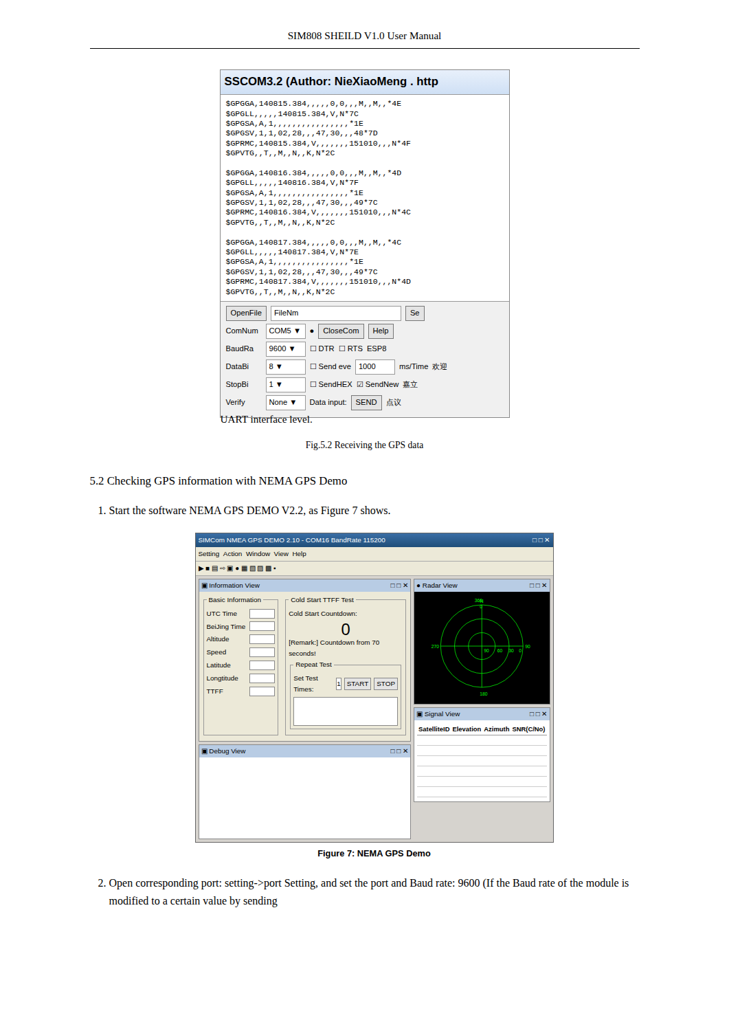SIM808 SHEILD V1.0 User Manual
SSCOM3.2 (Author: NieXiaoMeng . http
$GPGGA,140815.384,,,,,0,0,,,M,,M,,*4E
$GPGLL,,,,,140815.384,V,N*7C
$GPGSA,A,1,,,,,,,,,,,,,,,,*1E
$GPGSV,1,1,02,28,,,47,30,,,48*7D
$GPRMC,140815.384,V,,,,,,,151010,,,N*4F
$GPVTG,,T,,M,,N,,K,N*2C

$GPGGA,140816.384,,,,,0,0,,,M,,M,,*4D
$GPGLL,,,,,140816.384,V,N*7F
$GPGSA,A,1,,,,,,,,,,,,,,,,*1E
$GPGSV,1,1,02,28,,,47,30,,,49*7C
$GPRMC,140816.384,V,,,,,,,151010,,,N*4C
$GPVTG,,T,,M,,N,,K,N*2C

$GPGGA,140817.384,,,,,0,0,,,M,,M,,*4C
$GPGLL,,,,,140817.384,V,N*7E
$GPGSA,A,1,,,,,,,,,,,,,,,,*1E
$GPGSV,1,1,02,28,,,47,30,,,49*7C
$GPRMC,140817.384,V,,,,,,,151010,,,N*4D
$GPVTG,,T,,M,,N,,K,N*2C
OpenFile FileNm Se
ComNum COM5 ▼ ● CloseCom Help
BaudRa 9600 ▼ ☐ DTR ☐ RTS ESP8
DataBi 8 ▼ ☐ Send eve 1000 ms/Time 欢迎
StopBi 1 ▼ ☐ SendHEX ☑ SendNew 嘉立
Verify None ▼ Data input: SEND 点议
UART interface level.
Fig.5.2 Receiving the GPS data
5.2 Checking GPS information with NEMA GPS Demo
Start the software NEMA GPS DEMO V2.2, as Figure 7 shows.
SIMCom NMEA GPS DEMO 2.10 - COM16 BandRate 115200 □ □ ✕
Setting Action Window View Help
▶ ■ ▤ ⇨ ▣ ● ▦ ▧ ▨ ▩ ▪
▣ Information View□ □ ✕
Basic Information
UTC Time
BeiJing Time
Altitude
Speed
Latitude
Longtitude
TTFF
Cold Start TTFF Test
Cold Start Countdown:
0
[Remark:] Countdown from 70 seconds!
Repeat Test
Set Test Times: 1 START STOP
▣ Debug View□ □ ✕
● Radar View□ □ ✕
N 360 0 270 90 180 90 60 30 0
▣ Signal View□ □ ✕
| SatelliteID | Elevation | Azimuth | SNR(C/No) |
| --- | --- | --- | --- |
Figure 7: NEMA GPS Demo
Open corresponding port: setting->port Setting, and set the port and Baud rate: 9600 (If the Baud rate of the module is modified to a certain value by sending